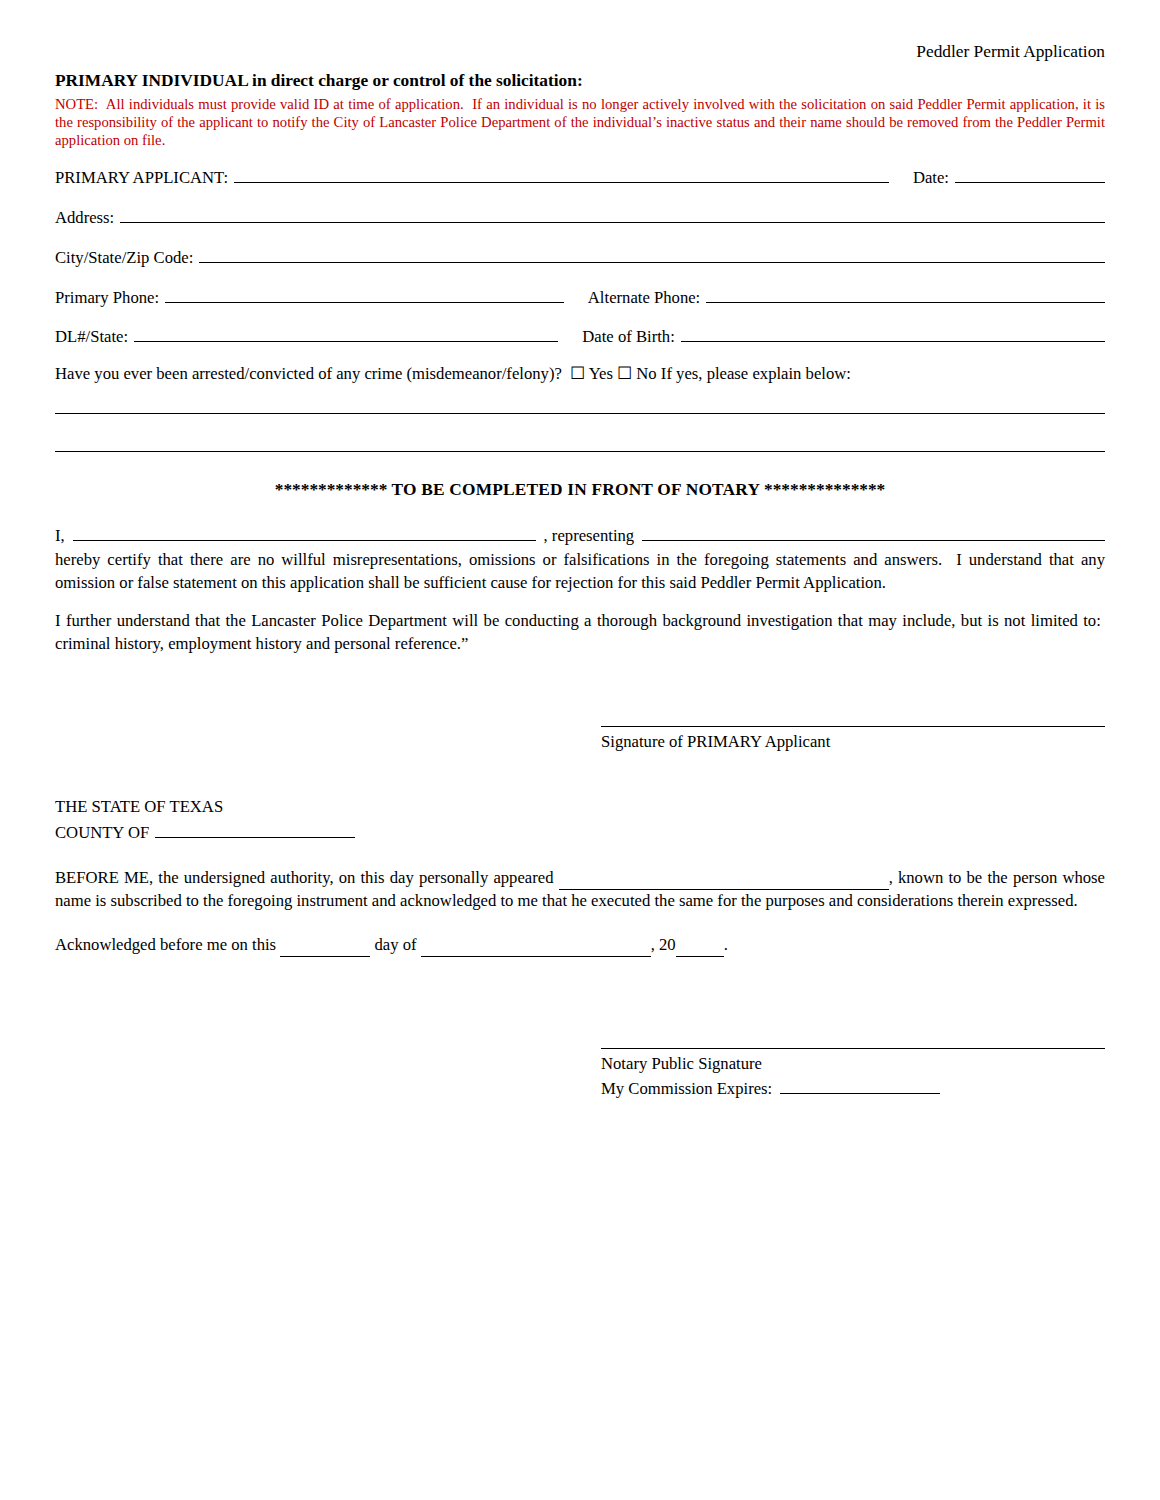Peddler Permit Application
PRIMARY INDIVIDUAL in direct charge or control of the solicitation:
NOTE: All individuals must provide valid ID at time of application. If an individual is no longer actively involved with the solicitation on said Peddler Permit application, it is the responsibility of the applicant to notify the City of Lancaster Police Department of the individual’s inactive status and their name should be removed from the Peddler Permit application on file.
PRIMARY APPLICANT: Date:
Address:
City/State/Zip Code:
Primary Phone: Alternate Phone:
DL#/State: Date of Birth:
Have you ever been arrested/convicted of any crime (misdemeanor/felony)? ☐ Yes ☐ No If yes, please explain below:
************* TO BE COMPLETED IN FRONT OF NOTARY **************
I, , representing
hereby certify that there are no willful misrepresentations, omissions or falsifications in the foregoing statements and answers. I understand that any omission or false statement on this application shall be sufficient cause for rejection for this said Peddler Permit Application.
I further understand that the Lancaster Police Department will be conducting a thorough background investigation that may include, but is not limited to: criminal history, employment history and personal reference.”
Signature of PRIMARY Applicant
THE STATE OF TEXAS
COUNTY OF
BEFORE ME, the undersigned authority, on this day personally appeared , known to be the person whose name is subscribed to the foregoing instrument and acknowledged to me that he executed the same for the purposes and considerations therein expressed.
Acknowledged before me on this day of , 20 .
Notary Public Signature
My Commission Expires: